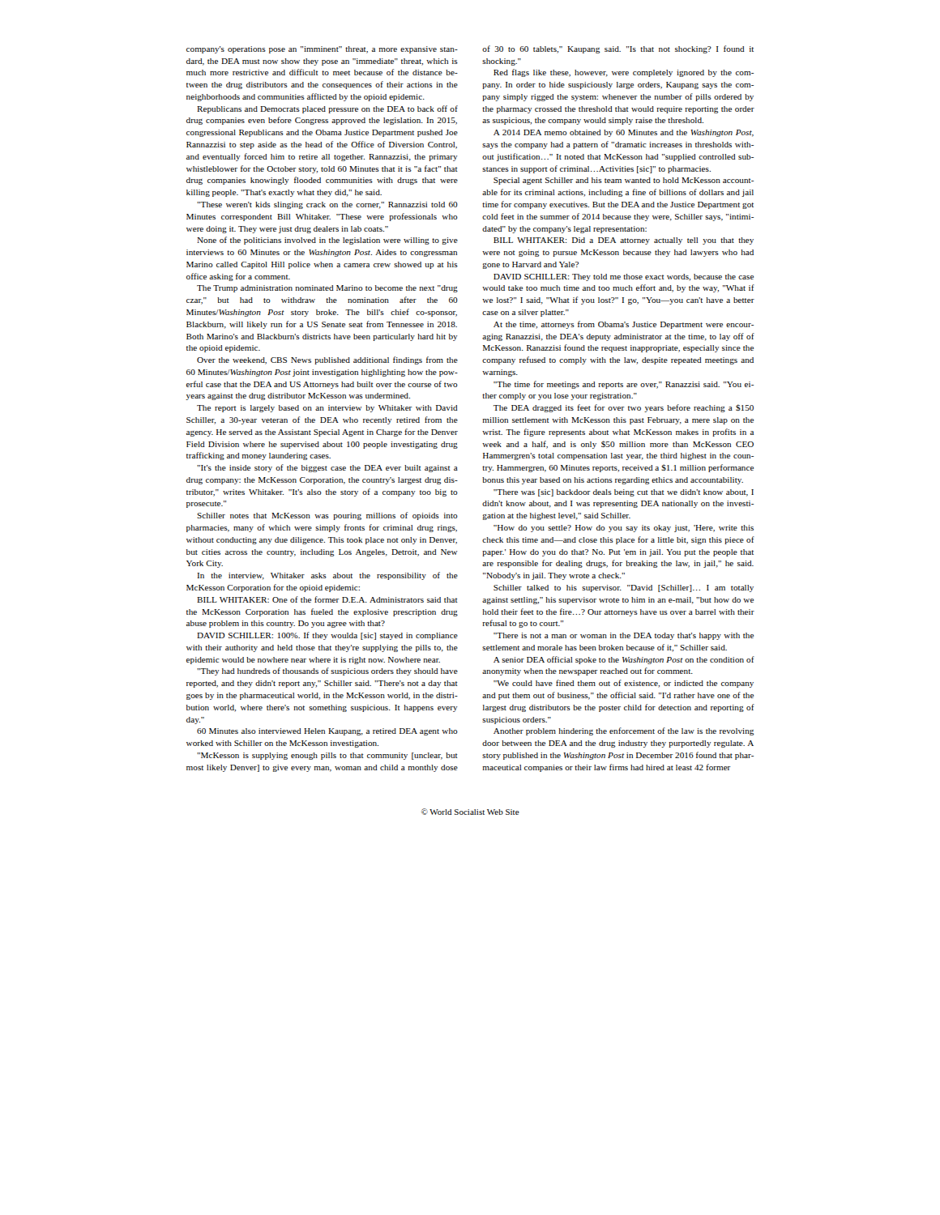company's operations pose an "imminent" threat, a more expansive standard, the DEA must now show they pose an "immediate" threat, which is much more restrictive and difficult to meet because of the distance between the drug distributors and the consequences of their actions in the neighborhoods and communities afflicted by the opioid epidemic.
Republicans and Democrats placed pressure on the DEA to back off of drug companies even before Congress approved the legislation. In 2015, congressional Republicans and the Obama Justice Department pushed Joe Rannazzisi to step aside as the head of the Office of Diversion Control, and eventually forced him to retire all together. Rannazzisi, the primary whistleblower for the October story, told 60 Minutes that it is "a fact" that drug companies knowingly flooded communities with drugs that were killing people. "That's exactly what they did," he said.
"These weren't kids slinging crack on the corner," Rannazzisi told 60 Minutes correspondent Bill Whitaker. "These were professionals who were doing it. They were just drug dealers in lab coats."
None of the politicians involved in the legislation were willing to give interviews to 60 Minutes or the Washington Post. Aides to congressman Marino called Capitol Hill police when a camera crew showed up at his office asking for a comment.
The Trump administration nominated Marino to become the next "drug czar," but had to withdraw the nomination after the 60 Minutes/Washington Post story broke. The bill's chief co-sponsor, Blackburn, will likely run for a US Senate seat from Tennessee in 2018. Both Marino's and Blackburn's districts have been particularly hard hit by the opioid epidemic.
Over the weekend, CBS News published additional findings from the 60 Minutes/Washington Post joint investigation highlighting how the powerful case that the DEA and US Attorneys had built over the course of two years against the drug distributor McKesson was undermined.
The report is largely based on an interview by Whitaker with David Schiller, a 30-year veteran of the DEA who recently retired from the agency. He served as the Assistant Special Agent in Charge for the Denver Field Division where he supervised about 100 people investigating drug trafficking and money laundering cases.
"It's the inside story of the biggest case the DEA ever built against a drug company: the McKesson Corporation, the country's largest drug distributor," writes Whitaker. "It's also the story of a company too big to prosecute."
Schiller notes that McKesson was pouring millions of opioids into pharmacies, many of which were simply fronts for criminal drug rings, without conducting any due diligence. This took place not only in Denver, but cities across the country, including Los Angeles, Detroit, and New York City.
In the interview, Whitaker asks about the responsibility of the McKesson Corporation for the opioid epidemic:
Bill Whitaker: One of the former D.E.A. Administrators said that the McKesson Corporation has fueled the explosive prescription drug abuse problem in this country. Do you agree with that?
David Schiller: 100%. If they woulda [sic] stayed in compliance with their authority and held those that they're supplying the pills to, the epidemic would be nowhere near where it is right now. Nowhere near.
"They had hundreds of thousands of suspicious orders they should have reported, and they didn't report any," Schiller said. "There's not a day that goes by in the pharmaceutical world, in the McKesson world, in the distribution world, where there's not something suspicious. It happens every day."
60 Minutes also interviewed Helen Kaupang, a retired DEA agent who worked with Schiller on the McKesson investigation.
"McKesson is supplying enough pills to that community [unclear, but most likely Denver] to give every man, woman and child a monthly dose of 30 to 60 tablets," Kaupang said. "Is that not shocking? I found it shocking."
Red flags like these, however, were completely ignored by the company. In order to hide suspiciously large orders, Kaupang says the company simply rigged the system: whenever the number of pills ordered by the pharmacy crossed the threshold that would require reporting the order as suspicious, the company would simply raise the threshold.
A 2014 DEA memo obtained by 60 Minutes and the Washington Post, says the company had a pattern of "dramatic increases in thresholds without justification…" It noted that McKesson had "supplied controlled substances in support of criminal…Activities [sic]" to pharmacies.
Special agent Schiller and his team wanted to hold McKesson accountable for its criminal actions, including a fine of billions of dollars and jail time for company executives. But the DEA and the Justice Department got cold feet in the summer of 2014 because they were, Schiller says, "intimidated" by the company's legal representation:
Bill Whitaker: Did a DEA attorney actually tell you that they were not going to pursue McKesson because they had lawyers who had gone to Harvard and Yale?
David Schiller: They told me those exact words, because the case would take too much time and too much effort and, by the way, "What if we lost?" I said, "What if you lost?" I go, "You—you can't have a better case on a silver platter."
At the time, attorneys from Obama's Justice Department were encouraging Ranazzisi, the DEA's deputy administrator at the time, to lay off of McKesson. Ranazzisi found the request inappropriate, especially since the company refused to comply with the law, despite repeated meetings and warnings.
"The time for meetings and reports are over," Ranazzisi said. "You either comply or you lose your registration."
The DEA dragged its feet for over two years before reaching a $150 million settlement with McKesson this past February, a mere slap on the wrist. The figure represents about what McKesson makes in profits in a week and a half, and is only $50 million more than McKesson CEO Hammergren's total compensation last year, the third highest in the country. Hammergren, 60 Minutes reports, received a $1.1 million performance bonus this year based on his actions regarding ethics and accountability.
"There was [sic] backdoor deals being cut that we didn't know about, I didn't know about, and I was representing DEA nationally on the investigation at the highest level," said Schiller.
"How do you settle? How do you say its okay just, 'Here, write this check this time and—and close this place for a little bit, sign this piece of paper.' How do you do that? No. Put 'em in jail. You put the people that are responsible for dealing drugs, for breaking the law, in jail," he said. "Nobody's in jail. They wrote a check."
Schiller talked to his supervisor. "David [Schiller]… I am totally against settling," his supervisor wrote to him in an e-mail, "but how do we hold their feet to the fire…? Our attorneys have us over a barrel with their refusal to go to court."
"There is not a man or woman in the DEA today that's happy with the settlement and morale has been broken because of it," Schiller said.
A senior DEA official spoke to the Washington Post on the condition of anonymity when the newspaper reached out for comment.
"We could have fined them out of existence, or indicted the company and put them out of business," the official said. "I'd rather have one of the largest drug distributors be the poster child for detection and reporting of suspicious orders."
Another problem hindering the enforcement of the law is the revolving door between the DEA and the drug industry they purportedly regulate. A story published in the Washington Post in December 2016 found that pharmaceutical companies or their law firms had hired at least 42 former
© World Socialist Web Site